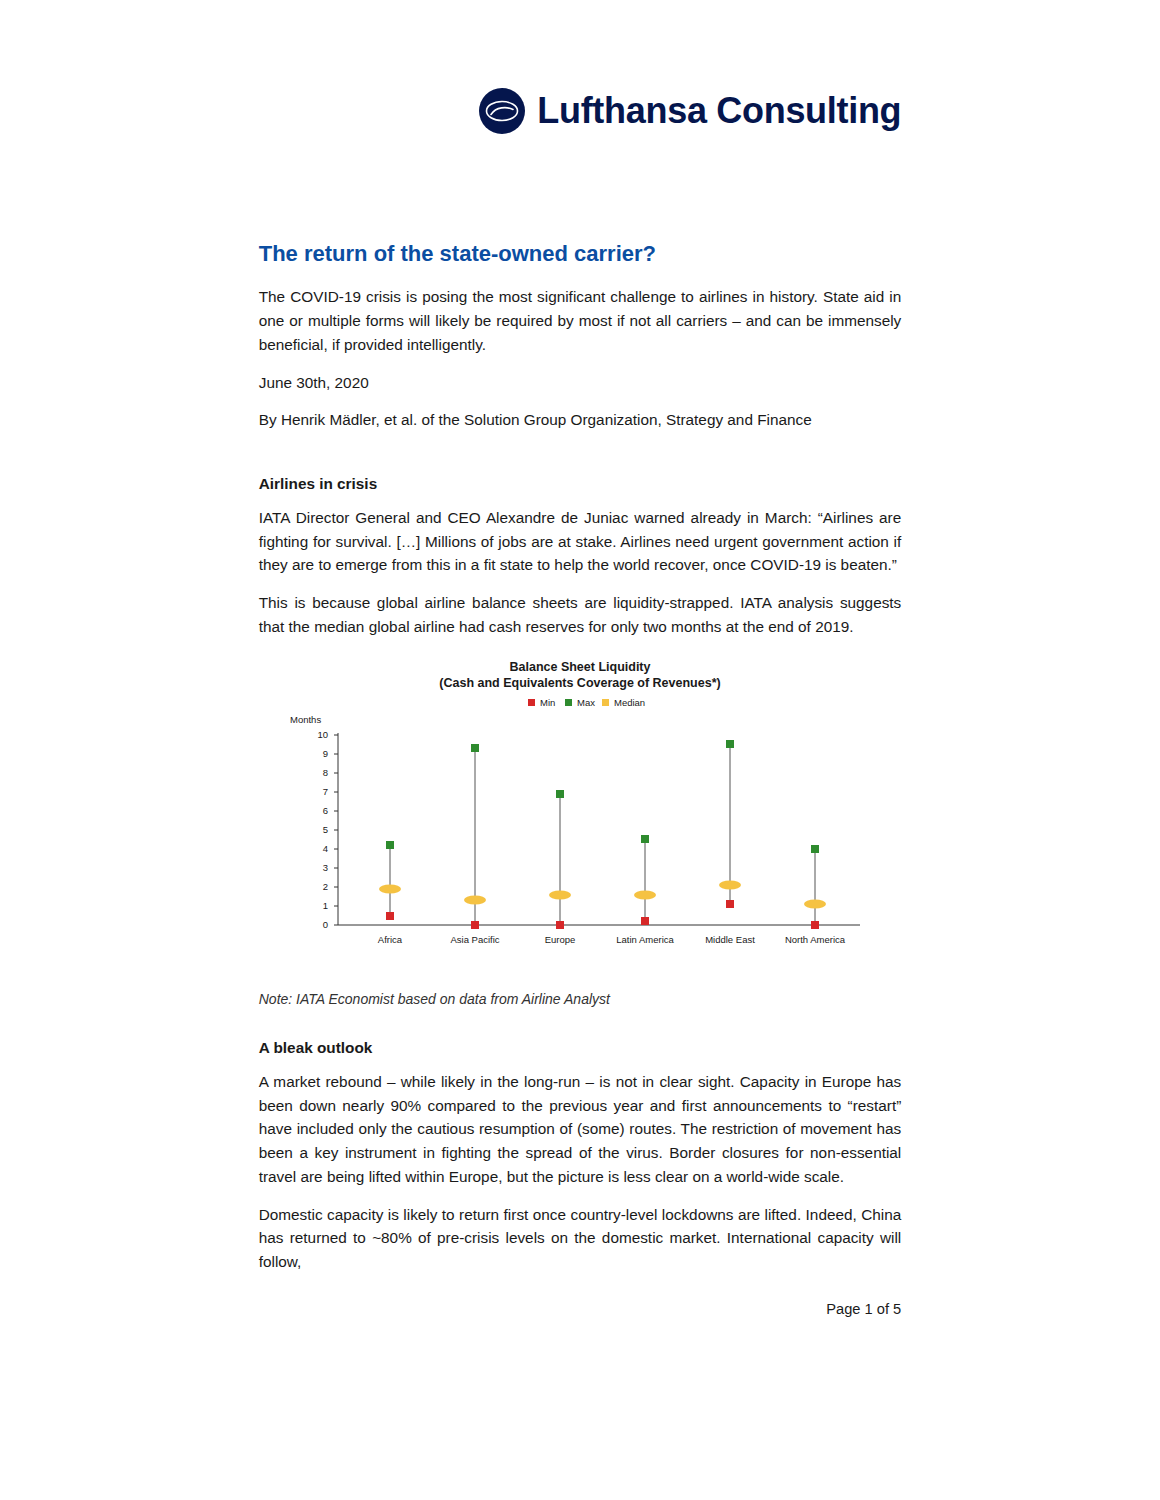Lufthansa Consulting
The return of the state-owned carrier?
The COVID-19 crisis is posing the most significant challenge to airlines in history. State aid in one or multiple forms will likely be required by most if not all carriers – and can be immensely beneficial, if provided intelligently.
June 30th, 2020
By Henrik Mädler, et al. of the Solution Group Organization, Strategy and Finance
Airlines in crisis
IATA Director General and CEO Alexandre de Juniac warned already in March: “Airlines are fighting for survival. […] Millions of jobs are at stake. Airlines need urgent government action if they are to emerge from this in a fit state to help the world recover, once COVID-19 is beaten.”
This is because global airline balance sheets are liquidity-strapped. IATA analysis suggests that the median global airline had cash reserves for only two months at the end of 2019.
Balance Sheet Liquidity (Cash and Equivalents Coverage of Revenues*) Min Max Median Months 0 1 2 3 4 5 6 7 8 9 10 Africa Asia Pacific Europe Latin America Middle East North America
Note: IATA Economist based on data from Airline Analyst
A bleak outlook
A market rebound – while likely in the long-run – is not in clear sight. Capacity in Europe has been down nearly 90% compared to the previous year and first announcements to “restart” have included only the cautious resumption of (some) routes. The restriction of movement has been a key instrument in fighting the spread of the virus. Border closures for non-essential travel are being lifted within Europe, but the picture is less clear on a world-wide scale.
Domestic capacity is likely to return first once country-level lockdowns are lifted. Indeed, China has returned to ~80% of pre-crisis levels on the domestic market. International capacity will follow,
Page 1 of 5